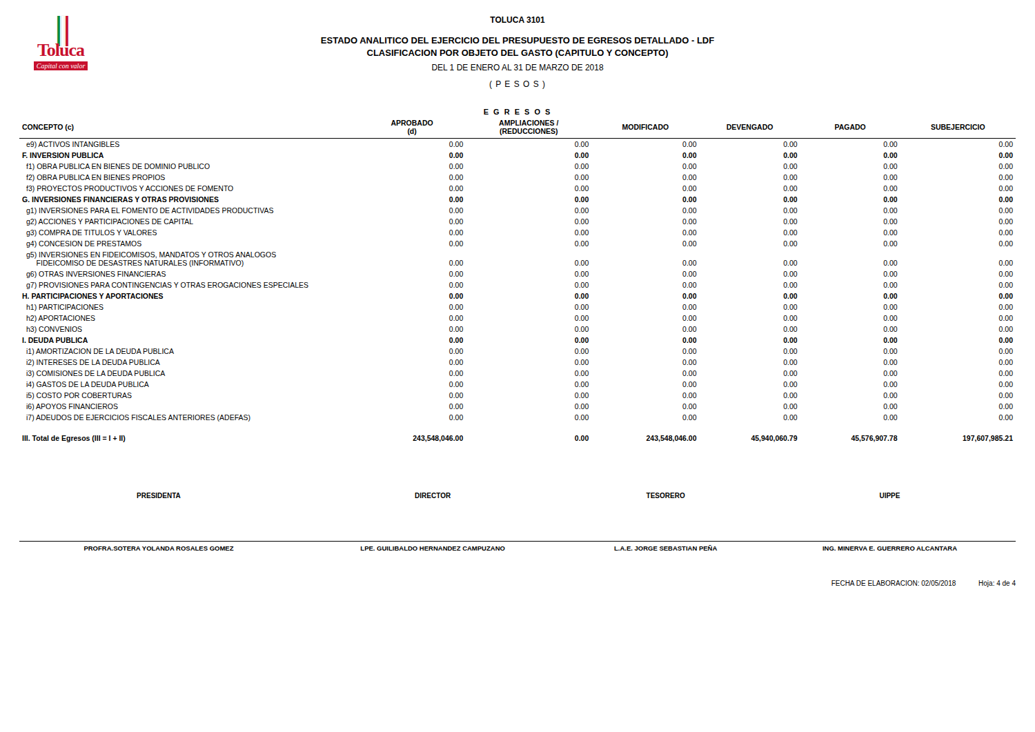|||
Toluca
Capital con valor
TOLUCA 3101
ESTADO ANALITICO DEL EJERCICIO DEL PRESUPUESTO DE EGRESOS DETALLADO - LDF
CLASIFICACION POR OBJETO DEL GASTO (CAPITULO Y CONCEPTO)
DEL 1 DE ENERO AL 31 DE MARZO DE 2018
( P E S O S )
E G R E S O S
| CONCEPTO (c) | APROBADO (d) | AMPLIACIONES / (REDUCCIONES) | MODIFICADO | DEVENGADO | PAGADO | SUBEJERCICIO |
| --- | --- | --- | --- | --- | --- | --- |
| e9) ACTIVOS INTANGIBLES | 0.00 | 0.00 | 0.00 | 0.00 | 0.00 | 0.00 |
| F. INVERSION PUBLICA | 0.00 | 0.00 | 0.00 | 0.00 | 0.00 | 0.00 |
| f1) OBRA PUBLICA EN BIENES DE DOMINIO PUBLICO | 0.00 | 0.00 | 0.00 | 0.00 | 0.00 | 0.00 |
| f2) OBRA PUBLICA EN BIENES PROPIOS | 0.00 | 0.00 | 0.00 | 0.00 | 0.00 | 0.00 |
| f3) PROYECTOS PRODUCTIVOS Y ACCIONES DE FOMENTO | 0.00 | 0.00 | 0.00 | 0.00 | 0.00 | 0.00 |
| G. INVERSIONES FINANCIERAS Y OTRAS PROVISIONES | 0.00 | 0.00 | 0.00 | 0.00 | 0.00 | 0.00 |
| g1) INVERSIONES PARA EL FOMENTO DE ACTIVIDADES PRODUCTIVAS | 0.00 | 0.00 | 0.00 | 0.00 | 0.00 | 0.00 |
| g2) ACCIONES Y PARTICIPACIONES DE CAPITAL | 0.00 | 0.00 | 0.00 | 0.00 | 0.00 | 0.00 |
| g3) COMPRA DE TITULOS Y VALORES | 0.00 | 0.00 | 0.00 | 0.00 | 0.00 | 0.00 |
| g4) CONCESION DE PRESTAMOS | 0.00 | 0.00 | 0.00 | 0.00 | 0.00 | 0.00 |
| g5) INVERSIONES EN FIDEICOMISOS, MANDATOS Y OTROS ANALOGOS FIDEICOMISO DE DESASTRES NATURALES (INFORMATIVO) | 0.00 | 0.00 | 0.00 | 0.00 | 0.00 | 0.00 |
| g6) OTRAS INVERSIONES FINANCIERAS | 0.00 | 0.00 | 0.00 | 0.00 | 0.00 | 0.00 |
| g7) PROVISIONES PARA CONTINGENCIAS Y OTRAS EROGACIONES ESPECIALES | 0.00 | 0.00 | 0.00 | 0.00 | 0.00 | 0.00 |
| H. PARTICIPACIONES Y APORTACIONES | 0.00 | 0.00 | 0.00 | 0.00 | 0.00 | 0.00 |
| h1) PARTICIPACIONES | 0.00 | 0.00 | 0.00 | 0.00 | 0.00 | 0.00 |
| h2) APORTACIONES | 0.00 | 0.00 | 0.00 | 0.00 | 0.00 | 0.00 |
| h3) CONVENIOS | 0.00 | 0.00 | 0.00 | 0.00 | 0.00 | 0.00 |
| I. DEUDA PUBLICA | 0.00 | 0.00 | 0.00 | 0.00 | 0.00 | 0.00 |
| i1) AMORTIZACION DE LA DEUDA PUBLICA | 0.00 | 0.00 | 0.00 | 0.00 | 0.00 | 0.00 |
| i2) INTERESES DE LA DEUDA PUBLICA | 0.00 | 0.00 | 0.00 | 0.00 | 0.00 | 0.00 |
| i3) COMISIONES DE LA DEUDA PUBLICA | 0.00 | 0.00 | 0.00 | 0.00 | 0.00 | 0.00 |
| i4) GASTOS DE LA DEUDA PUBLICA | 0.00 | 0.00 | 0.00 | 0.00 | 0.00 | 0.00 |
| i5) COSTO POR COBERTURAS | 0.00 | 0.00 | 0.00 | 0.00 | 0.00 | 0.00 |
| i6) APOYOS FINANCIEROS | 0.00 | 0.00 | 0.00 | 0.00 | 0.00 | 0.00 |
| i7) ADEUDOS DE EJERCICIOS FISCALES ANTERIORES (ADEFAS) | 0.00 | 0.00 | 0.00 | 0.00 | 0.00 | 0.00 |
| III. Total de Egresos (III = I + II) | 243,548,046.00 | 0.00 | 243,548,046.00 | 45,940,060.79 | 45,576,907.78 | 197,607,985.21 |
| PRESIDENTA | DIRECTOR | TESORERO | UIPPE |
| PROFRA.SOTERA YOLANDA ROSALES GOMEZ | LPE. GUILIBALDO HERNANDEZ CAMPUZANO | L.A.E. JORGE SEBASTIAN PEÑA | ING. MINERVA E. GUERRERO ALCANTARA |
FECHA DE ELABORACION: 02/05/2018 Hoja: 4 de 4